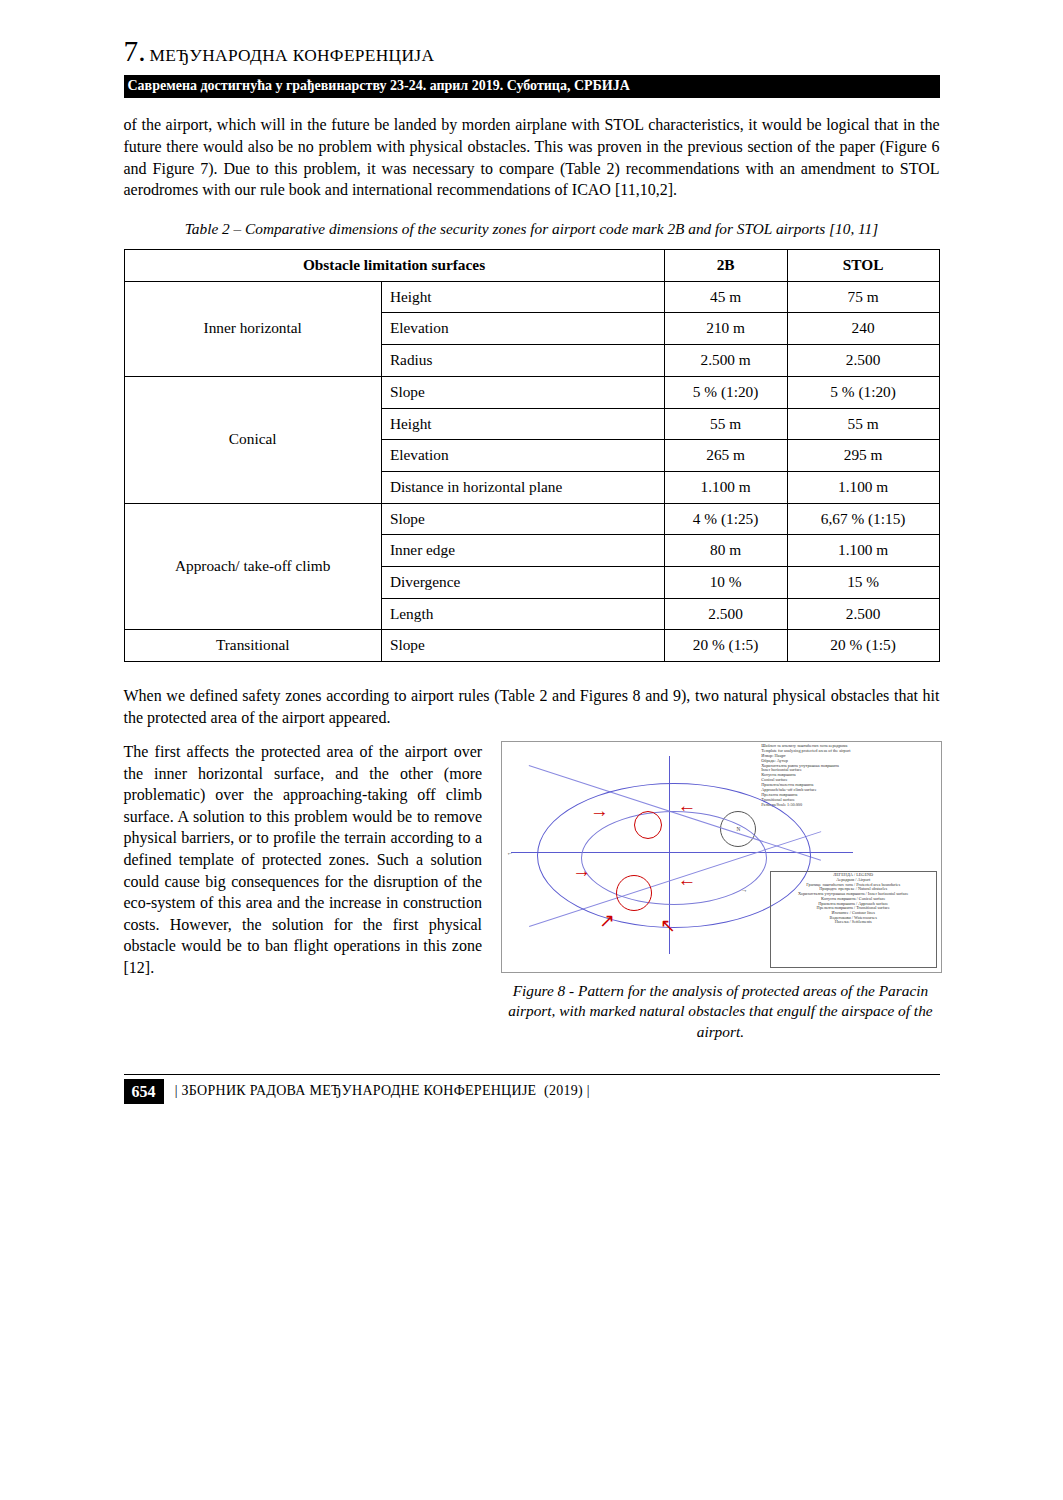7. МЕЂУНАРОДНА КОНФЕРЕНЦИЈА
Савремена достигнућа у грађевинарству 23-24. април 2019. Суботица, СРБИЈА
of the airport, which will in the future be landed by morden airplane with STOL characteristics, it would be logical that in the future there would also be no problem with physical obstacles. This was proven in the previous section of the paper (Figure 6 and Figure 7). Due to this problem, it was necessary to compare (Table 2) recommendations with an amendment to STOL aerodromes with our rule book and international recommendations of ICAO [11,10,2].
Table 2 – Comparative dimensions of the security zones for airport code mark 2B and for STOL airports [10, 11]
| Obstacle limitation surfaces | 2B | STOL |
| --- | --- | --- |
| Inner horizontal | Height | 45 m | 75 m |
| Elevation | 210 m | 240 |
| Radius | 2.500 m | 2.500 |
| Conical | Slope | 5 % (1:20) | 5 % (1:20) |
| Height | 55 m | 55 m |
| Elevation | 265 m | 295 m |
| Distance in horizontal plane | 1.100 m | 1.100 m |
| Approach/ take-off climb | Slope | 4 % (1:25) | 6,67 % (1:15) |
| Inner edge | 80 m | 1.100 m |
| Divergence | 10 % | 15 % |
| Length | 2.500 | 2.500 |
| Transitional | Slope | 20 % (1:5) | 20 % (1:5) |
When we defined safety zones according to airport rules (Table 2 and Figures 8 and 9), two natural physical obstacles that hit the protected area of the airport appeared.
The first affects the protected area of the airport over the inner horizontal surface, and the other (more problematic) over the approaching-taking off climb surface. A solution to this problem would be to remove physical barriers, or to profile the terrain according to a defined template of protected zones. Such a solution could cause big consequences for the disruption of the eco-system of this area and the increase in construction costs. However, the solution for the first physical obstacle would be to ban flight operations in this zone [12].
Шаблон за анализу заштићених зона аеродрома
Template for analyzing protected areas of the airport
Извор: Нацрт
Обрада: Аутор
Хоризонтална равна унутрашња површина
Inner horizontal surface
Конусна површина
Conical surface
Прилазна/полетна површина
Approach/take-off climb surface
Прелазна површина
Transitional surface
Размера/Scale 1:50.000
N
→
←
→
←
↗
↖
←
→
ЛЕГЕНДА / LEGEND
Аеродром / Airport
Границе заштићених зона / Protected area boundaries
Природне препреке / Natural obstacles
Хоризонтална унутрашња површина / Inner horizontal surface
Конусна површина / Conical surface
Прилазна површина / Approach surface
Прелазна површина / Transitional surface
Изохипсе / Contour lines
Водотокови / Watercourses
Насеља / Settlements
Figure 8 - Pattern for the analysis of protected areas of the Paracin airport, with marked natural obstacles that engulf the airspace of the airport.
654 | ЗБОРНИК РАДОВА МЕЂУНАРОДНЕ КОНФЕРЕНЦИЈЕ (2019) |